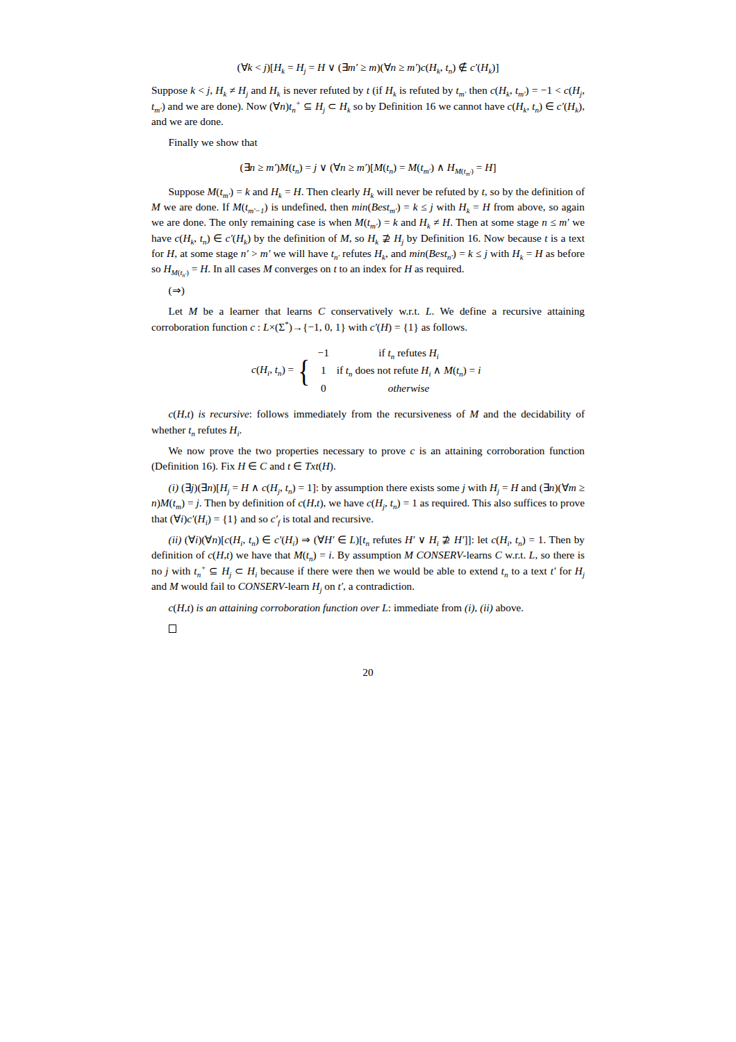(∀k < j)[Hk = Hj = H ∨ (∃m′ ≥ m)(∀n ≥ m′)c(Hk, tn) ∉ c′(Hk)]
Suppose k < j, Hk ≠ Hj and Hk is never refuted by t (if Hk is refuted by tm′ then c(Hk, tm′) = −1 < c(Hj, tm′) and we are done). Now (∀n)tn+ ⊆ Hj ⊂ Hk so by Definition 16 we cannot have c(Hk, tn) ∈ c′(Hk), and we are done.
Finally we show that
(∃n ≥ m′)M(tn) = j ∨ (∀n ≥ m′)[M(tn) = M(tm′) ∧ HM(tm′) = H]
Suppose M(tm′) = k and Hk = H. Then clearly Hk will never be refuted by t, so by the definition of M we are done. If M(tm′−1) is undefined, then min(Bestm′) = k ≤ j with Hk = H from above, so again we are done. The only remaining case is when M(tm′) = k and Hk ≠ H. Then at some stage n ≤ m′ we have c(Hk, tn) ∈ c′(Hk) by the definition of M, so Hk ⊉ Hj by Definition 16. Now because t is a text for H, at some stage n′ > m′ we will have tn′ refutes Hk, and min(Bestn′) = k ≤ j with Hk = H as before so HM(tn′) = H. In all cases M converges on t to an index for H as required.
(⇒)
Let M be a learner that learns C conservatively w.r.t. L. We define a recursive attaining corroboration function c : L×(Σ*)→{−1, 0, 1} with c′(H) = {1} as follows.
c(Hi, tn) = {
| −1 | if t n refutes H i |
| 1 | if t n does not refute H i ∧ M ( t n ) = i |
| 0 | otherwise |
c(H,t) is recursive: follows immediately from the recursiveness of M and the decidability of whether tn refutes Hi.
We now prove the two properties necessary to prove c is an attaining corroboration function (Definition 16). Fix H ∈ C and t ∈ Txt(H).
(i) (∃j)(∃n)[Hj = H ∧ c(Hj, tn) = 1]: by assumption there exists some j with Hj = H and (∃n)(∀m ≥ n)M(tm) = j. Then by definition of c(H,t), we have c(Hj, tn) = 1 as required. This also suffices to prove that (∀i)c′(Hi) = {1} and so c′f is total and recursive.
(ii) (∀i)(∀n)[c(Hi, tn) ∈ c′(Hi) ⇒ (∀H′ ∈ L)[tn refutes H′ ∨ Hi ⊉ H′]]: let c(Hi, tn) = 1. Then by definition of c(H,t) we have that M(tn) = i. By assumption M CONSERV-learns C w.r.t. L, so there is no j with tn+ ⊆ Hj ⊂ Hi because if there were then we would be able to extend tn to a text t′ for Hj and M would fail to CONSERV-learn Hj on t′, a contradiction.
c(H,t) is an attaining corroboration function over L: immediate from (i), (ii) above.
20